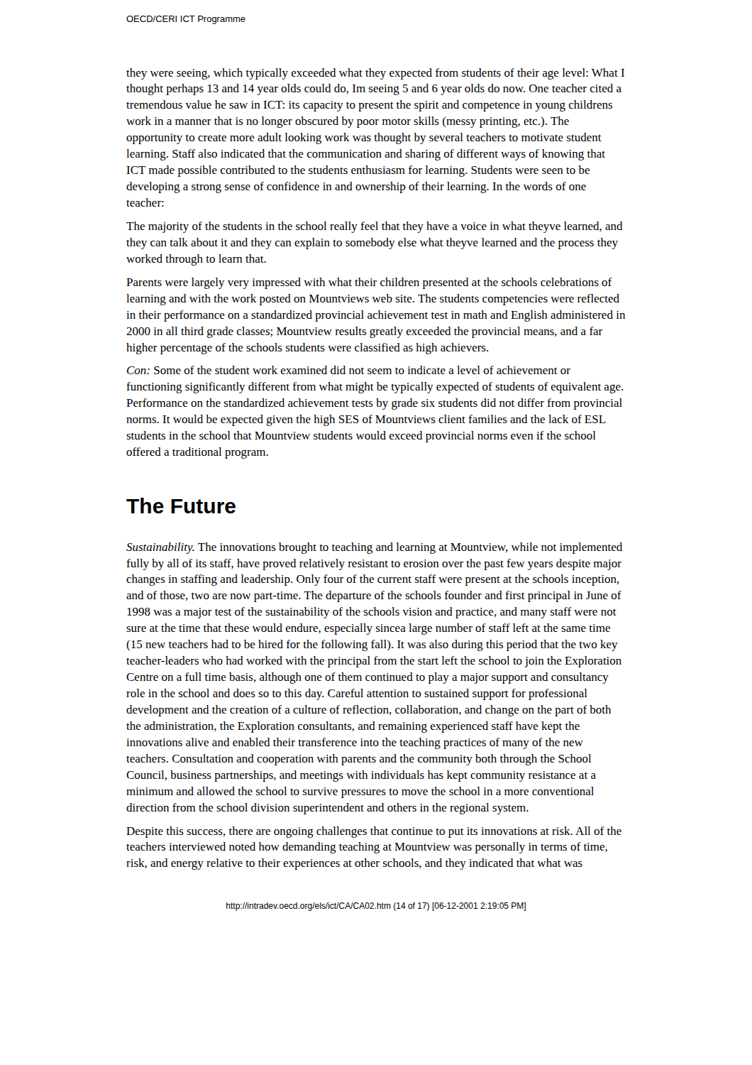OECD/CERI ICT Programme
they were seeing, which typically exceeded what they expected from students of their age level: What I thought perhaps 13 and 14 year olds could do, Im seeing 5 and 6 year olds do now. One teacher cited a tremendous value he saw in ICT: its capacity to present the spirit and competence in young childrens work in a manner that is no longer obscured by poor motor skills (messy printing, etc.). The opportunity to create more adult looking work was thought by several teachers to motivate student learning. Staff also indicated that the communication and sharing of different ways of knowing that ICT made possible contributed to the students enthusiasm for learning. Students were seen to be developing a strong sense of confidence in and ownership of their learning. In the words of one teacher:
The majority of the students in the school really feel that they have a voice in what theyve learned, and they can talk about it and they can explain to somebody else what theyve learned and the process they worked through to learn that.
Parents were largely very impressed with what their children presented at the schools celebrations of learning and with the work posted on Mountviews web site. The students competencies were reflected in their performance on a standardized provincial achievement test in math and English administered in 2000 in all third grade classes; Mountview results greatly exceeded the provincial means, and a far higher percentage of the schools students were classified as high achievers.
Con: Some of the student work examined did not seem to indicate a level of achievement or functioning significantly different from what might be typically expected of students of equivalent age. Performance on the standardized achievement tests by grade six students did not differ from provincial norms. It would be expected given the high SES of Mountviews client families and the lack of ESL students in the school that Mountview students would exceed provincial norms even if the school offered a traditional program.
The Future
Sustainability. The innovations brought to teaching and learning at Mountview, while not implemented fully by all of its staff, have proved relatively resistant to erosion over the past few years despite major changes in staffing and leadership. Only four of the current staff were present at the schools inception, and of those, two are now part-time. The departure of the schools founder and first principal in June of 1998 was a major test of the sustainability of the schools vision and practice, and many staff were not sure at the time that these would endure, especially sincea large number of staff left at the same time (15 new teachers had to be hired for the following fall). It was also during this period that the two key teacher-leaders who had worked with the principal from the start left the school to join the Exploration Centre on a full time basis, although one of them continued to play a major support and consultancy role in the school and does so to this day. Careful attention to sustained support for professional development and the creation of a culture of reflection, collaboration, and change on the part of both the administration, the Exploration consultants, and remaining experienced staff have kept the innovations alive and enabled their transference into the teaching practices of many of the new teachers. Consultation and cooperation with parents and the community both through the School Council, business partnerships, and meetings with individuals has kept community resistance at a minimum and allowed the school to survive pressures to move the school in a more conventional direction from the school division superintendent and others in the regional system.
Despite this success, there are ongoing challenges that continue to put its innovations at risk. All of the teachers interviewed noted how demanding teaching at Mountview was personally in terms of time, risk, and energy relative to their experiences at other schools, and they indicated that what was
http://intradev.oecd.org/els/ict/CA/CA02.htm (14 of 17) [06-12-2001 2:19:05 PM]